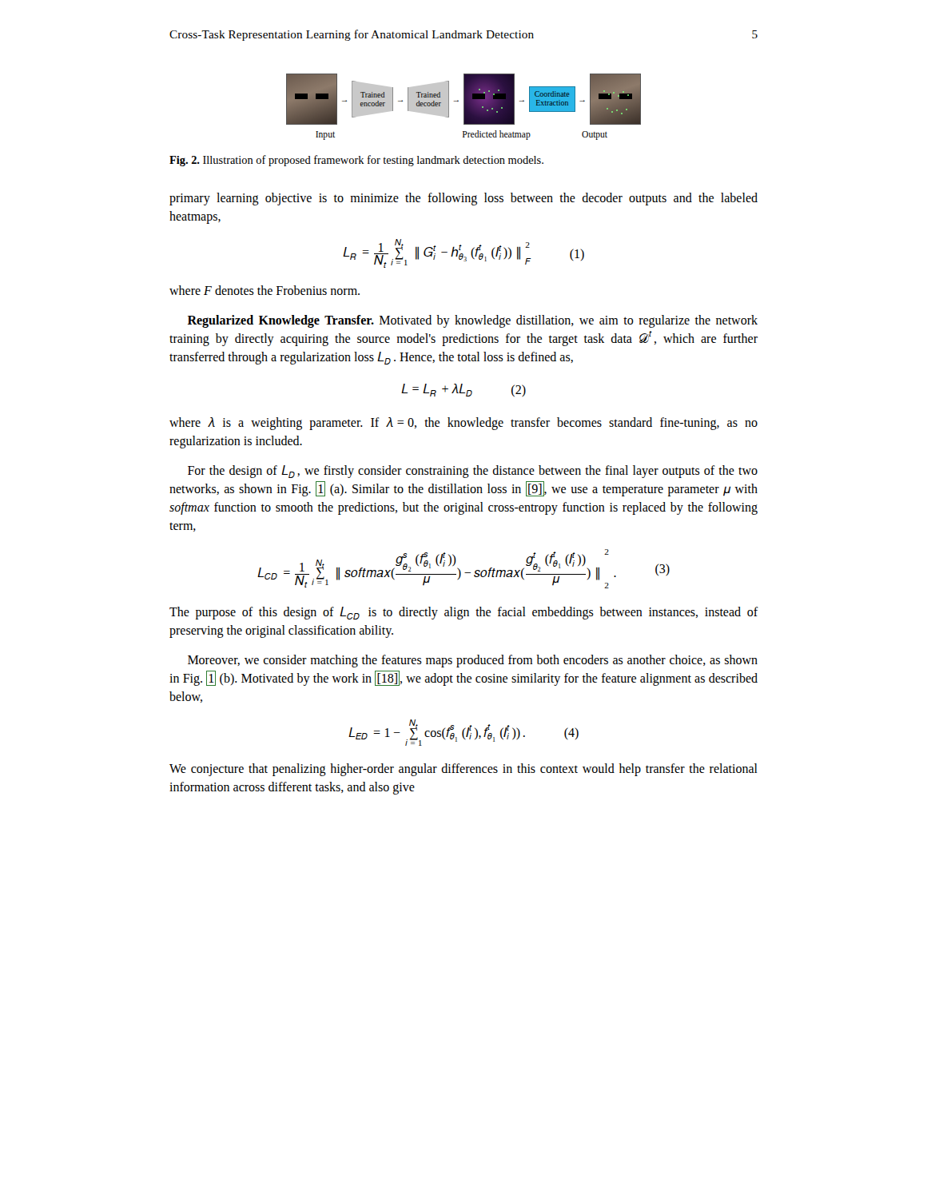Cross-Task Representation Learning for Anatomical Landmark Detection 5
→
Trained
encoder
→
Trained
decoder
→
→
Coordinate
Extraction
→
Input
Predicted heatmap
Output
Fig. 2. Illustration of proposed framework for testing landmark detection models.
primary learning objective is to minimize the following loss between the decoder outputs and the labeled heatmaps,
LR = 1Nt ∑ i=1 Nt ∥ Git − hθ3t ( fθ1t (Iit) ) ∥ F 2
(1)
where F denotes the Frobenius norm.
Regularized Knowledge Transfer. Motivated by knowledge distillation, we aim to regularize the network training by directly acquiring the source model's predictions for the target task data 𝒟t, which are further transferred through a regularization loss LD. Hence, the total loss is defined as,
L=LR+λLD
(2)
where λ is a weighting parameter. If λ=0, the knowledge transfer becomes standard fine-tuning, as no regularization is included.
For the design of LD, we firstly consider constraining the distance between the final layer outputs of the two networks, as shown in Fig. 1 (a). Similar to the distillation loss in [9], we use a temperature parameter μ with softmax function to smooth the predictions, but the original cross-entropy function is replaced by the following term,
LCD = 1Nt ∑ i=1 Nt ∥ softmax ( gθ2s ( fθ1s (Iit) ) μ ) − softmax ( gθ2t ( fθ1t (Iit) ) μ ) ∥ 2 2 .
(3)
The purpose of this design of LCD is to directly align the facial embeddings between instances, instead of preserving the original classification ability.
Moreover, we consider matching the features maps produced from both encoders as another choice, as shown in Fig. 1 (b). Motivated by the work in [18], we adopt the cosine similarity for the feature alignment as described below,
LED = 1 − ∑ i=1 Nt cos ( fθ1s (Iit) , fθ1t (Iit) ) .
(4)
We conjecture that penalizing higher-order angular differences in this context would help transfer the relational information across different tasks, and also give